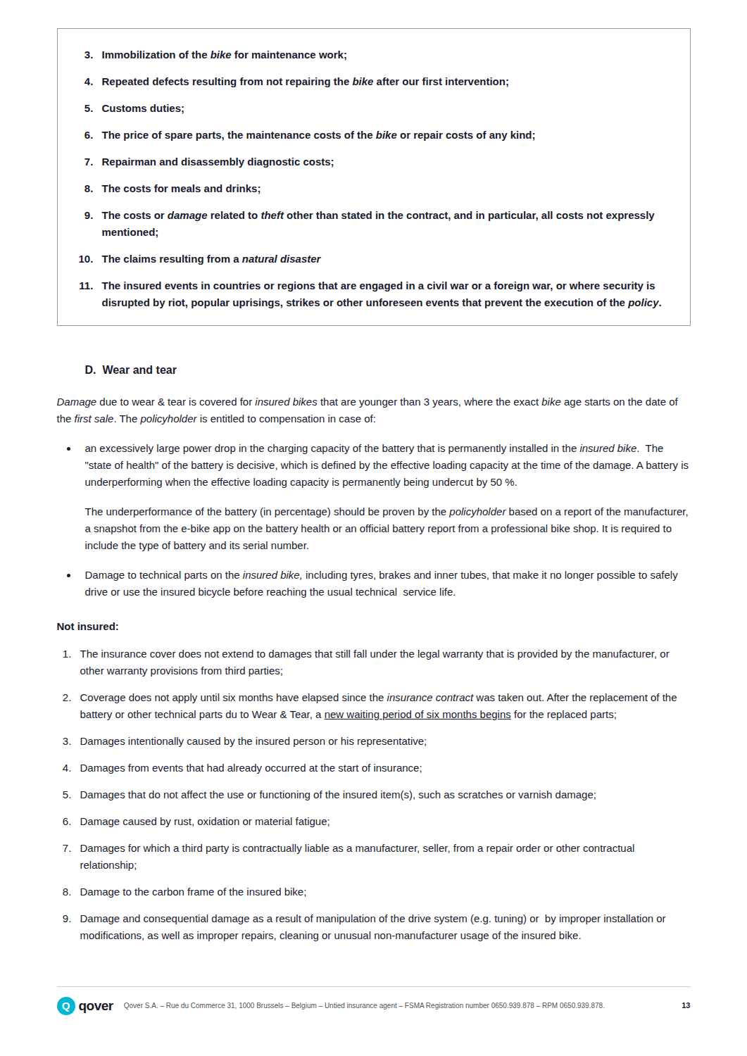Immobilization of the bike for maintenance work;
Repeated defects resulting from not repairing the bike after our first intervention;
Customs duties;
The price of spare parts, the maintenance costs of the bike or repair costs of any kind;
Repairman and disassembly diagnostic costs;
The costs for meals and drinks;
The costs or damage related to theft other than stated in the contract, and in particular, all costs not expressly mentioned;
The claims resulting from a natural disaster
The insured events in countries or regions that are engaged in a civil war or a foreign war, or where security is disrupted by riot, popular uprisings, strikes or other unforeseen events that prevent the execution of the policy.
D. Wear and tear
Damage due to wear & tear is covered for insured bikes that are younger than 3 years, where the exact bike age starts on the date of the first sale. The policyholder is entitled to compensation in case of:
an excessively large power drop in the charging capacity of the battery that is permanently installed in the insured bike. The "state of health" of the battery is decisive, which is defined by the effective loading capacity at the time of the damage. A battery is underperforming when the effective loading capacity is permanently being undercut by 50 %.
The underperformance of the battery (in percentage) should be proven by the policyholder based on a report of the manufacturer, a snapshot from the e-bike app on the battery health or an official battery report from a professional bike shop. It is required to include the type of battery and its serial number.
Damage to technical parts on the insured bike, including tyres, brakes and inner tubes, that make it no longer possible to safely drive or use the insured bicycle before reaching the usual technical service life.
Not insured:
The insurance cover does not extend to damages that still fall under the legal warranty that is provided by the manufacturer, or other warranty provisions from third parties;
Coverage does not apply until six months have elapsed since the insurance contract was taken out. After the replacement of the battery or other technical parts du to Wear & Tear, a new waiting period of six months begins for the replaced parts;
Damages intentionally caused by the insured person or his representative;
Damages from events that had already occurred at the start of insurance;
Damages that do not affect the use or functioning of the insured item(s), such as scratches or varnish damage;
Damage caused by rust, oxidation or material fatigue;
Damages for which a third party is contractually liable as a manufacturer, seller, from a repair order or other contractual relationship;
Damage to the carbon frame of the insured bike;
Damage and consequential damage as a result of manipulation of the drive system (e.g. tuning) or by improper installation or modifications, as well as improper repairs, cleaning or unusual non-manufacturer usage of the insured bike.
Q
qover
Qover S.A. – Rue du Commerce 31, 1000 Brussels – Belgium – Untied insurance agent – FSMA Registration number 0650.939.878 – RPM 0650.939.878.
13